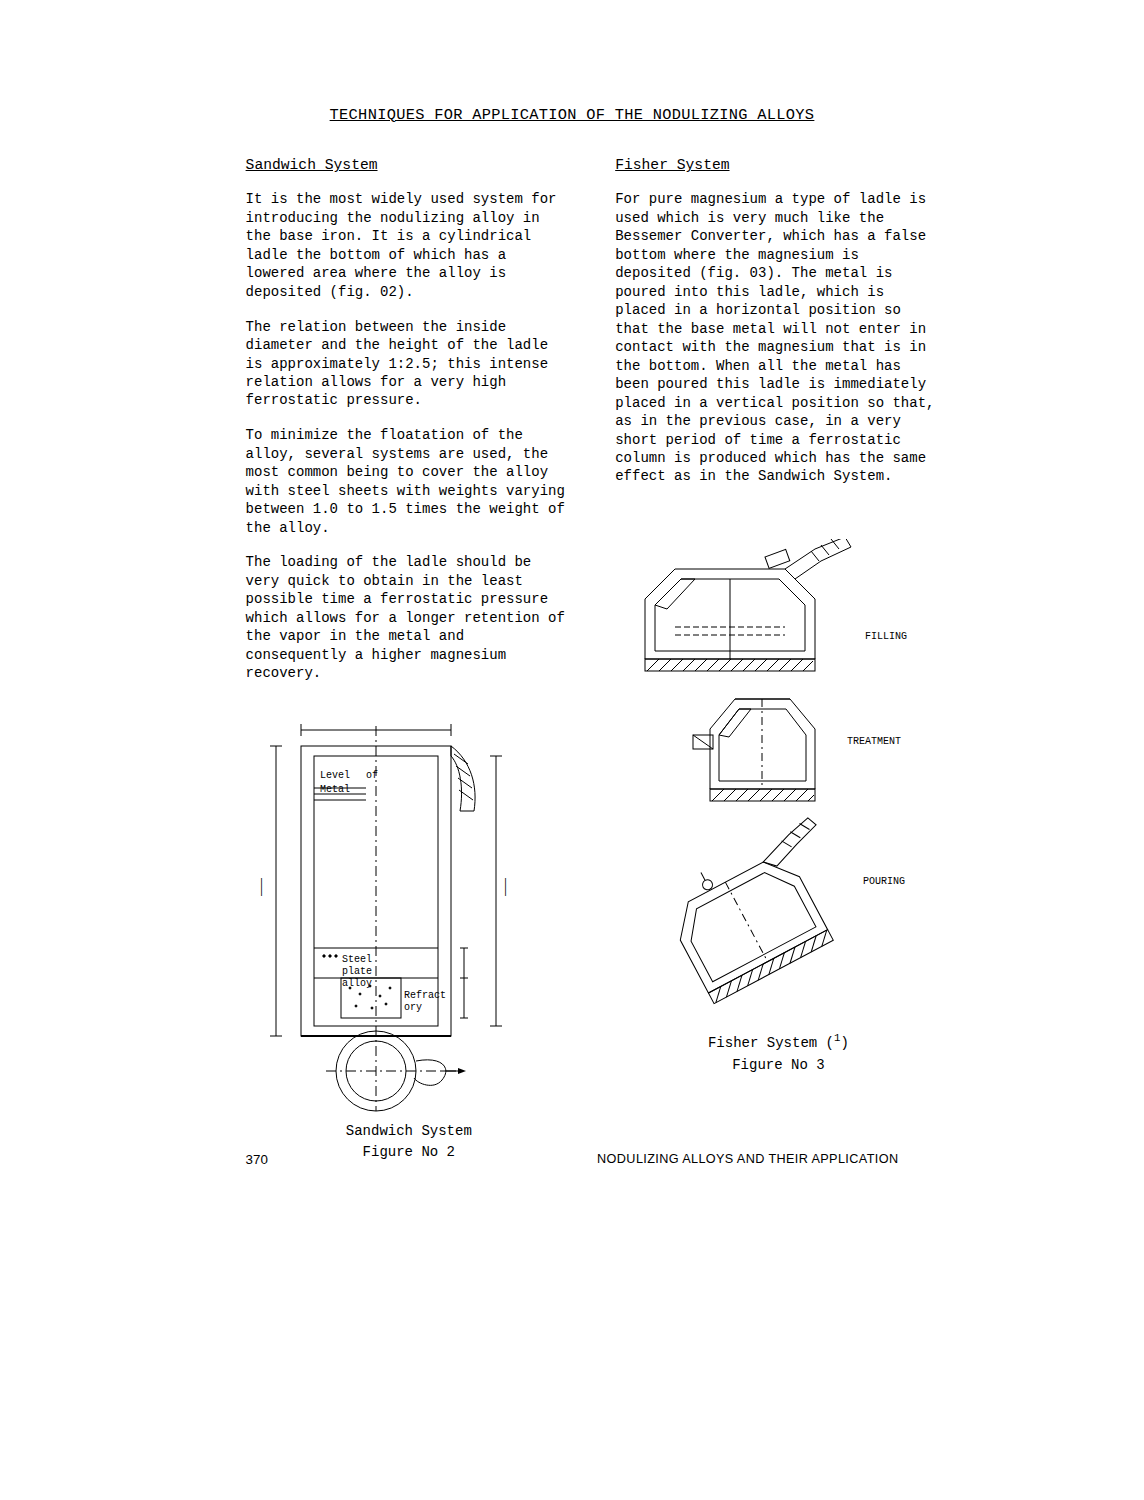TECHNIQUES FOR APPLICATION OF THE NODULIZING ALLOYS
Sandwich System
It is the most widely used system for introducing the nodulizing alloy in the base iron. It is a cylindrical ladle the bottom of which has a lowered area where the alloy is deposited (fig. 02).
The relation between the inside diameter and the height of the ladle is approximately 1:2.5; this intense relation allows for a very high ferrostatic pressure.
To minimize the floatation of the alloy, several systems are used, the most common being to cover the alloy with steel sheets with weights varying between 1.0 to 1.5 times the weight of the alloy.
The loading of the ladle should be very quick to obtain in the least possible time a ferrostatic pressure which allows for a longer retention of the vapor in the metal and consequently a higher magnesium recovery.
Level Metal of Steel plate alloy Refract ory ——— ———
Sandwich System
Figure No 2
Fisher System
For pure magnesium a type of ladle is used which is very much like the Bessemer Converter, which has a false bottom where the magnesium is deposited (fig. 03). The metal is poured into this ladle, which is placed in a horizontal position so that the base metal will not enter in contact with the magnesium that is in the bottom. When all the metal has been poured this ladle is immediately placed in a vertical position so that, as in the previous case, in a very short period of time a ferrostatic column is produced which has the same effect as in the Sandwich System.
FILLING TREATMENT POURING
Fisher System (1)
Figure No 3
370 NODULIZING ALLOYS AND THEIR APPLICATION